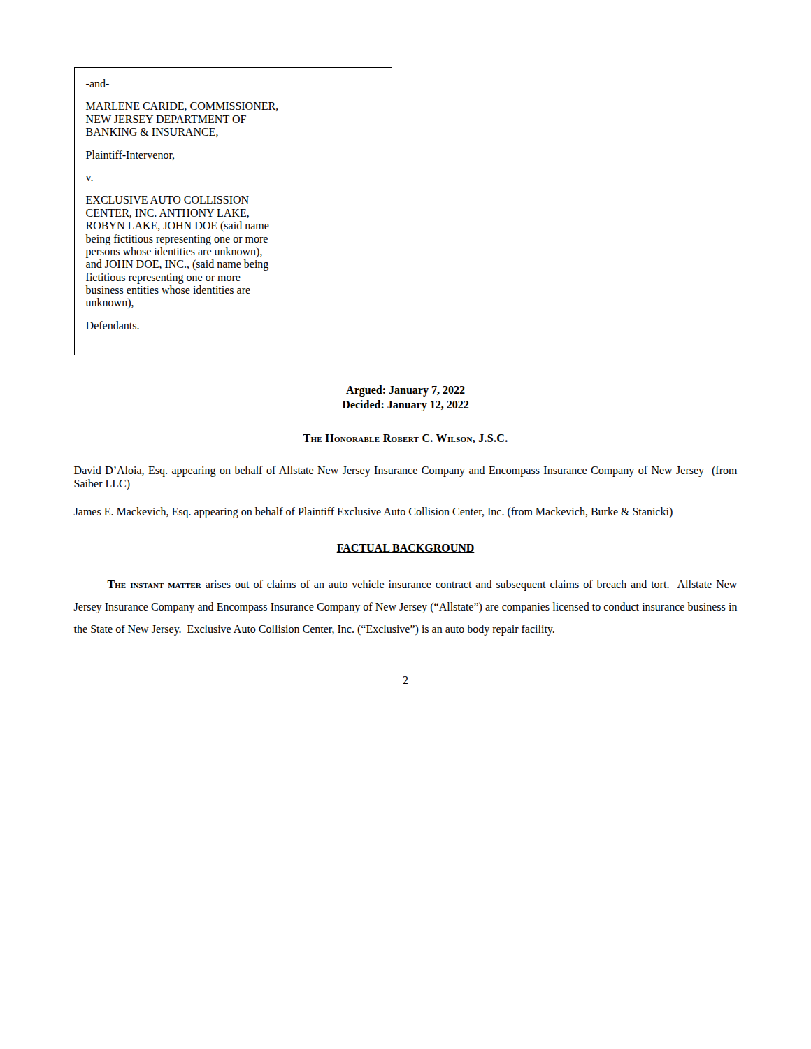-and-
MARLENE CARIDE, COMMISSIONER,
NEW JERSEY DEPARTMENT OF
BANKING & INSURANCE,
Plaintiff-Intervenor,
v.
EXCLUSIVE AUTO COLLISSION
CENTER, INC. ANTHONY LAKE,
ROBYN LAKE, JOHN DOE (said name
being fictitious representing one or more
persons whose identities are unknown),
and JOHN DOE, INC., (said name being
fictitious representing one or more
business entities whose identities are
unknown),
Defendants.
Argued: January 7, 2022
Decided: January 12, 2022
The Honorable Robert C. Wilson, J.S.C.
David D’Aloia, Esq. appearing on behalf of Allstate New Jersey Insurance Company and Encompass Insurance Company of New Jersey (from Saiber LLC)
James E. Mackevich, Esq. appearing on behalf of Plaintiff Exclusive Auto Collision Center, Inc. (from Mackevich, Burke & Stanicki)
FACTUAL BACKGROUND
The instant matter arises out of claims of an auto vehicle insurance contract and subsequent claims of breach and tort. Allstate New Jersey Insurance Company and Encompass Insurance Company of New Jersey (“Allstate”) are companies licensed to conduct insurance business in the State of New Jersey. Exclusive Auto Collision Center, Inc. (“Exclusive”) is an auto body repair facility.
2